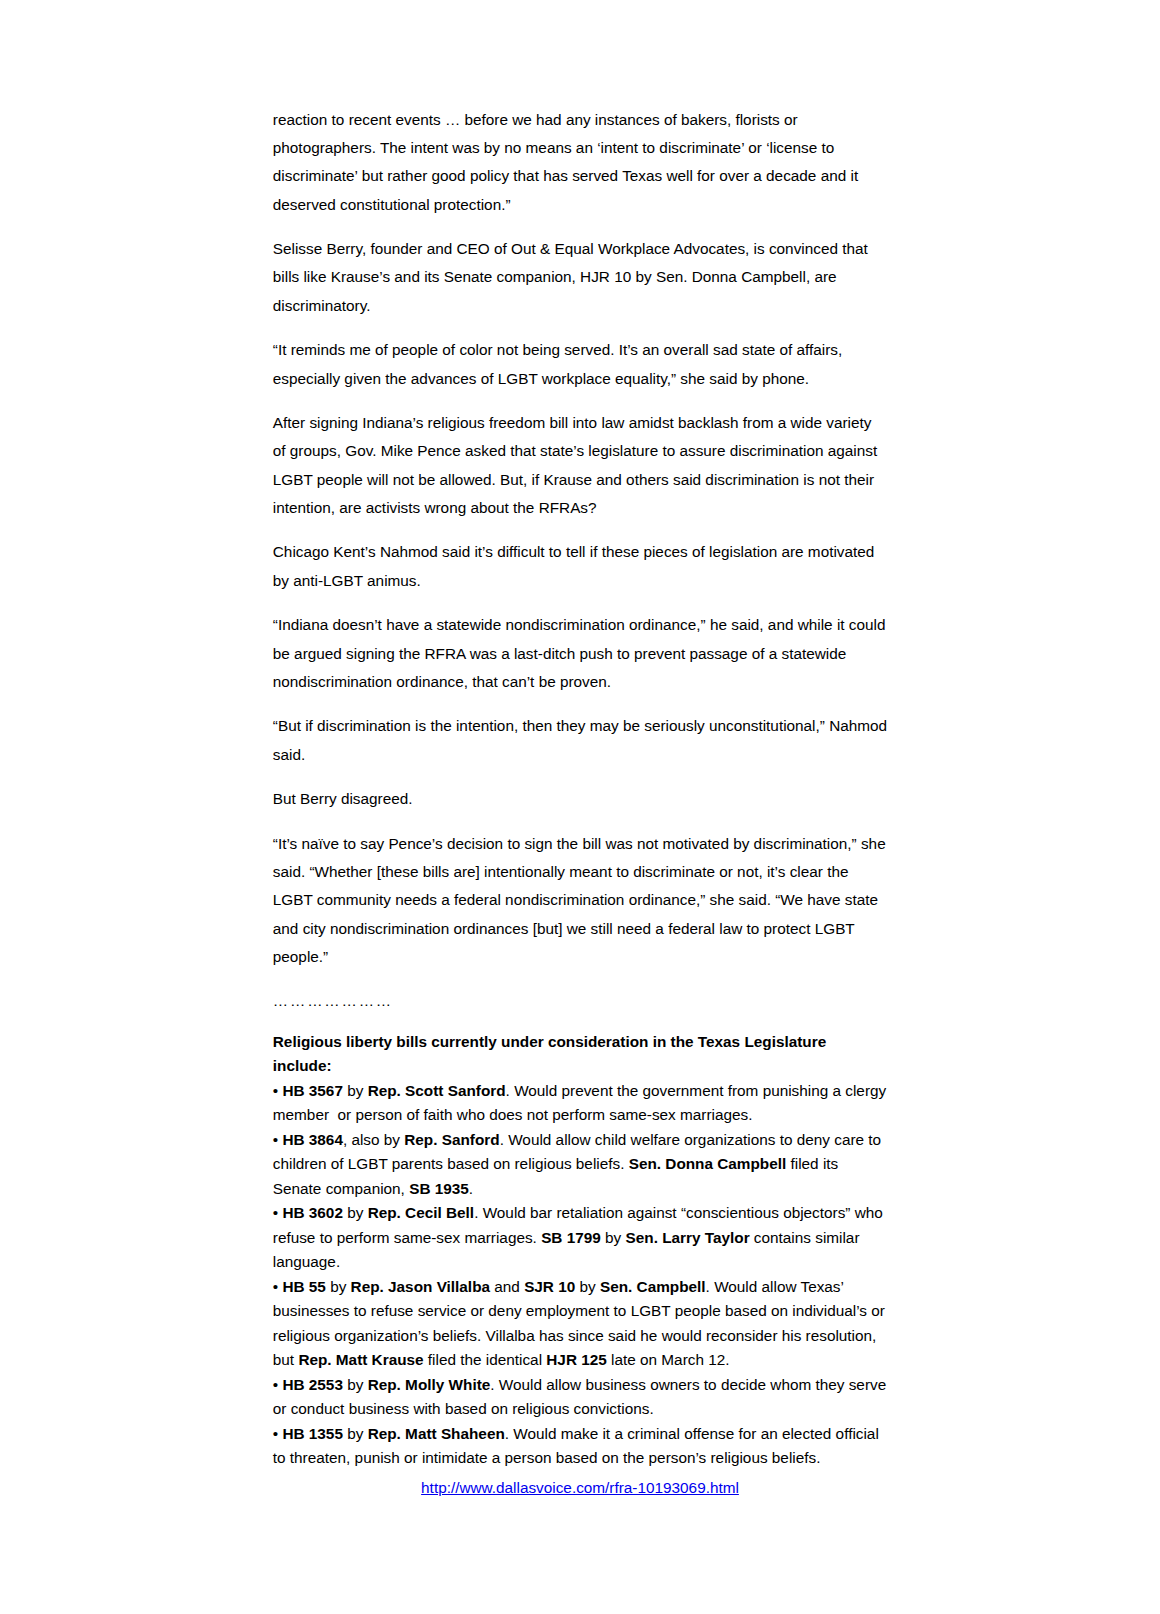reaction to recent events … before we had any instances of bakers, florists or photographers. The intent was by no means an ‘intent to discriminate’ or ‘license to discriminate’ but rather good policy that has served Texas well for over a decade and it deserved constitutional protection.”
Selisse Berry, founder and CEO of Out & Equal Workplace Advocates, is convinced that bills like Krause’s and its Senate companion, HJR 10 by Sen. Donna Campbell, are discriminatory.
“It reminds me of people of color not being served. It’s an overall sad state of affairs, especially given the advances of LGBT workplace equality,” she said by phone.
After signing Indiana’s religious freedom bill into law amidst backlash from a wide variety of groups, Gov. Mike Pence asked that state’s legislature to assure discrimination against LGBT people will not be allowed. But, if Krause and others said discrimination is not their intention, are activists wrong about the RFRAs?
Chicago Kent’s Nahmod said it’s difficult to tell if these pieces of legislation are motivated by anti-LGBT animus.
“Indiana doesn’t have a statewide nondiscrimination ordinance,” he said, and while it could be argued signing the RFRA was a last-ditch push to prevent passage of a statewide nondiscrimination ordinance, that can’t be proven.
“But if discrimination is the intention, then they may be seriously unconstitutional,” Nahmod said.
But Berry disagreed.
“It’s naïve to say Pence’s decision to sign the bill was not motivated by discrimination,” she said. “Whether [these bills are] intentionally meant to discriminate or not, it’s clear the LGBT community needs a federal nondiscrimination ordinance,” she said. “We have state and city nondiscrimination ordinances [but] we still need a federal law to protect LGBT people.”
…………………
Religious liberty bills currently under consideration in the Texas Legislature include:
• HB 3567 by Rep. Scott Sanford. Would prevent the government from punishing a clergy member or person of faith who does not perform same-sex marriages.
• HB 3864, also by Rep. Sanford. Would allow child welfare organizations to deny care to children of LGBT parents based on religious beliefs. Sen. Donna Campbell filed its Senate companion, SB 1935.
• HB 3602 by Rep. Cecil Bell. Would bar retaliation against “conscientious objectors” who refuse to perform same-sex marriages. SB 1799 by Sen. Larry Taylor contains similar language.
• HB 55 by Rep. Jason Villalba and SJR 10 by Sen. Campbell. Would allow Texas’ businesses to refuse service or deny employment to LGBT people based on individual’s or religious organization’s beliefs. Villalba has since said he would reconsider his resolution, but Rep. Matt Krause filed the identical HJR 125 late on March 12.
• HB 2553 by Rep. Molly White. Would allow business owners to decide whom they serve or conduct business with based on religious convictions.
• HB 1355 by Rep. Matt Shaheen. Would make it a criminal offense for an elected official to threaten, punish or intimidate a person based on the person’s religious beliefs.
http://www.dallasvoice.com/rfra-10193069.html